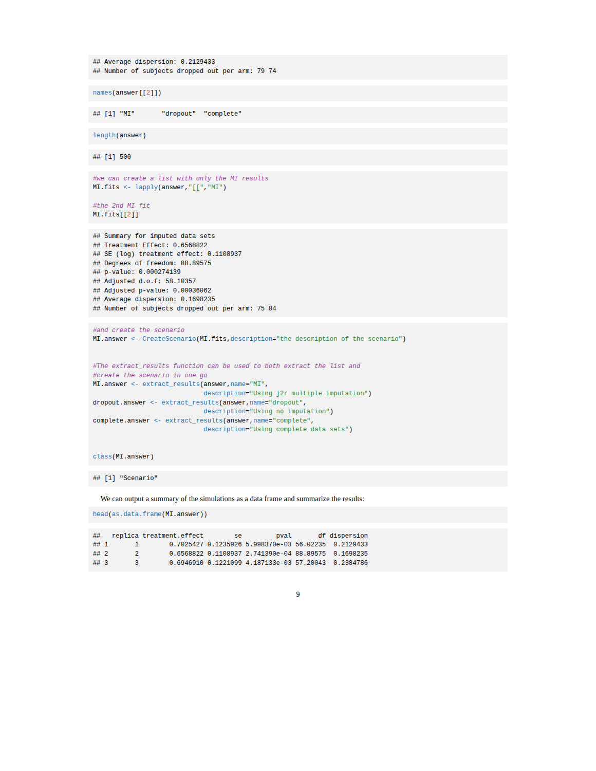## Average dispersion: 0.2129433
## Number of subjects dropped out per arm: 79 74
names(answer[[2]])
## [1] "MI"       "dropout"  "complete"
length(answer)
## [1] 500
#we can create a list with only the MI results
MI.fits <- lapply(answer,"[[","MI")

#the 2nd MI fit
MI.fits[[2]]
## Summary for imputed data sets
## Treatment Effect: 0.6568822
## SE (log) treatment effect: 0.1108937
## Degrees of freedom: 88.89575
## p-value: 0.000274139
## Adjusted d.o.f: 58.10357
## Adjusted p-value: 0.00036062
## Average dispersion: 0.1698235
## Number of subjects dropped out per arm: 75 84
#and create the scenario
MI.answer <- CreateScenario(MI.fits,description="the description of the scenario")


#The extract_results function can be used to both extract the list and
#create the scenario in one go
MI.answer <- extract_results(answer,name="MI",
                             description="Using j2r multiple imputation")
dropout.answer <- extract_results(answer,name="dropout",
                             description="Using no imputation")
complete.answer <- extract_results(answer,name="complete",
                             description="Using complete data sets")


class(MI.answer)
## [1] "Scenario"
We can output a summary of the simulations as a data frame and summarize the results:
head(as.data.frame(MI.answer))
##   replica treatment.effect        se         pval       df dispersion
## 1       1        0.7025427 0.1235926 5.998370e-03 56.02235  0.2129433
## 2       2        0.6568822 0.1108937 2.741390e-04 88.89575  0.1698235
## 3       3        0.6946910 0.1221099 4.187133e-03 57.20043  0.2384786
9